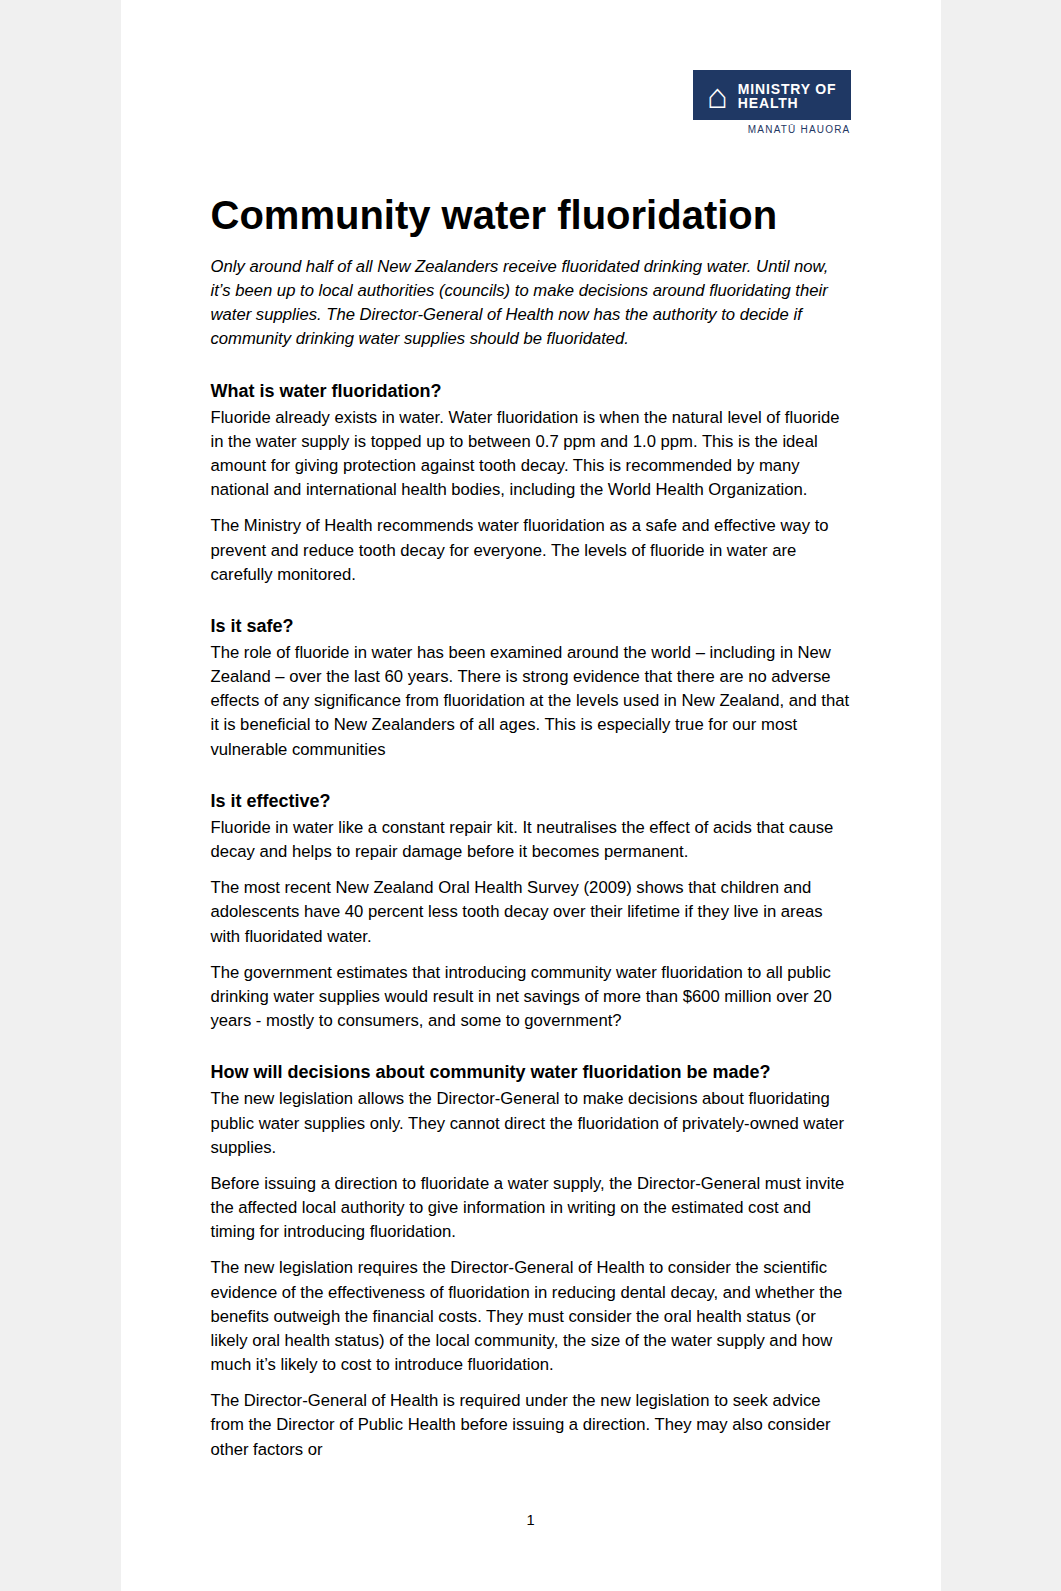⌂Ministry of
Health
Manatū Hauora
Community water fluoridation
Only around half of all New Zealanders receive fluoridated drinking water. Until now, it’s been up to local authorities (councils) to make decisions around fluoridating their water supplies. The Director-General of Health now has the authority to decide if community drinking water supplies should be fluoridated.
What is water fluoridation?
Fluoride already exists in water. Water fluoridation is when the natural level of fluoride in the water supply is topped up to between 0.7 ppm and 1.0 ppm. This is the ideal amount for giving protection against tooth decay. This is recommended by many national and international health bodies, including the World Health Organization.
The Ministry of Health recommends water fluoridation as a safe and effective way to prevent and reduce tooth decay for everyone. The levels of fluoride in water are carefully monitored.
Is it safe?
The role of fluoride in water has been examined around the world – including in New Zealand – over the last 60 years. There is strong evidence that there are no adverse effects of any significance from fluoridation at the levels used in New Zealand, and that it is beneficial to New Zealanders of all ages. This is especially true for our most vulnerable communities
Is it effective?
Fluoride in water like a constant repair kit. It neutralises the effect of acids that cause decay and helps to repair damage before it becomes permanent.
The most recent New Zealand Oral Health Survey (2009) shows that children and adolescents have 40 percent less tooth decay over their lifetime if they live in areas with fluoridated water.
The government estimates that introducing community water fluoridation to all public drinking water supplies would result in net savings of more than $600 million over 20 years - mostly to consumers, and some to government?
How will decisions about community water fluoridation be made?
The new legislation allows the Director-General to make decisions about fluoridating public water supplies only. They cannot direct the fluoridation of privately-owned water supplies.
Before issuing a direction to fluoridate a water supply, the Director-General must invite the affected local authority to give information in writing on the estimated cost and timing for introducing fluoridation.
The new legislation requires the Director-General of Health to consider the scientific evidence of the effectiveness of fluoridation in reducing dental decay, and whether the benefits outweigh the financial costs. They must consider the oral health status (or likely oral health status) of the local community, the size of the water supply and how much it’s likely to cost to introduce fluoridation.
The Director-General of Health is required under the new legislation to seek advice from the Director of Public Health before issuing a direction. They may also consider other factors or
1